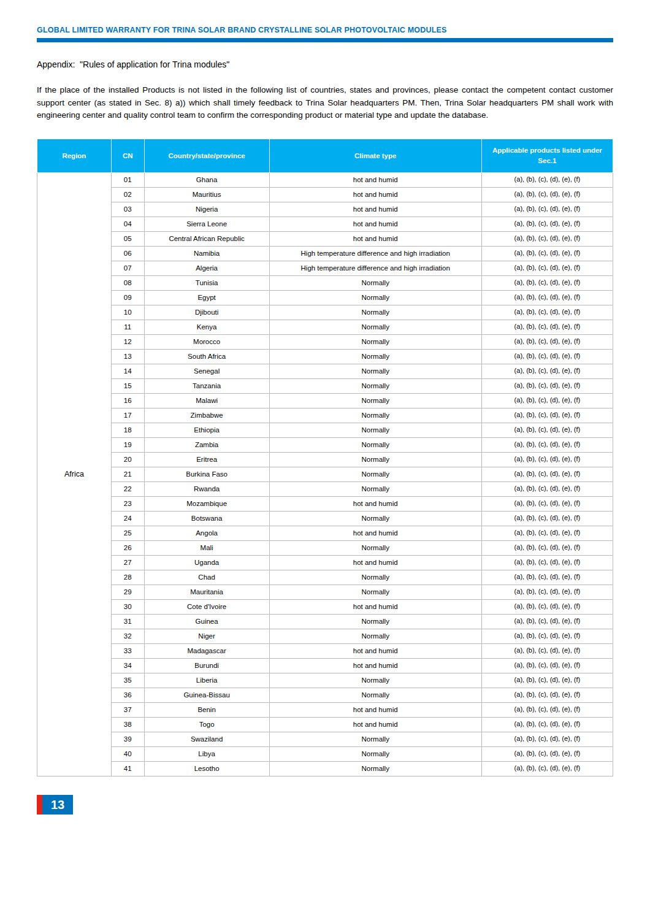GLOBAL LIMITED WARRANTY FOR TRINA SOLAR BRAND CRYSTALLINE SOLAR PHOTOVOLTAIC MODULES
Appendix: "Rules of application for Trina modules"
If the place of the installed Products is not listed in the following list of countries, states and provinces, please contact the competent contact customer support center (as stated in Sec. 8) a)) which shall timely feedback to Trina Solar headquarters PM. Then, Trina Solar headquarters PM shall work with engineering center and quality control team to confirm the corresponding product or material type and update the database.
| Region | CN | Country/state/province | Climate type | Applicable products listed under Sec.1 |
| --- | --- | --- | --- | --- |
| Africa | 01 | Ghana | hot and humid | (a), (b), (c), (d), (e), (f) |
| 02 | Mauritius | hot and humid | (a), (b), (c), (d), (e), (f) |
| 03 | Nigeria | hot and humid | (a), (b), (c), (d), (e), (f) |
| 04 | Sierra Leone | hot and humid | (a), (b), (c), (d), (e), (f) |
| 05 | Central African Republic | hot and humid | (a), (b), (c), (d), (e), (f) |
| 06 | Namibia | High temperature difference and high irradiation | (a), (b), (c), (d), (e), (f) |
| 07 | Algeria | High temperature difference and high irradiation | (a), (b), (c), (d), (e), (f) |
| 08 | Tunisia | Normally | (a), (b), (c), (d), (e), (f) |
| 09 | Egypt | Normally | (a), (b), (c), (d), (e), (f) |
| 10 | Djibouti | Normally | (a), (b), (c), (d), (e), (f) |
| 11 | Kenya | Normally | (a), (b), (c), (d), (e), (f) |
| 12 | Morocco | Normally | (a), (b), (c), (d), (e), (f) |
| 13 | South Africa | Normally | (a), (b), (c), (d), (e), (f) |
| 14 | Senegal | Normally | (a), (b), (c), (d), (e), (f) |
| 15 | Tanzania | Normally | (a), (b), (c), (d), (e), (f) |
| 16 | Malawi | Normally | (a), (b), (c), (d), (e), (f) |
| 17 | Zimbabwe | Normally | (a), (b), (c), (d), (e), (f) |
| 18 | Ethiopia | Normally | (a), (b), (c), (d), (e), (f) |
| 19 | Zambia | Normally | (a), (b), (c), (d), (e), (f) |
| 20 | Eritrea | Normally | (a), (b), (c), (d), (e), (f) |
| 21 | Burkina Faso | Normally | (a), (b), (c), (d), (e), (f) |
| 22 | Rwanda | Normally | (a), (b), (c), (d), (e), (f) |
| 23 | Mozambique | hot and humid | (a), (b), (c), (d), (e), (f) |
| 24 | Botswana | Normally | (a), (b), (c), (d), (e), (f) |
| 25 | Angola | hot and humid | (a), (b), (c), (d), (e), (f) |
| 26 | Mali | Normally | (a), (b), (c), (d), (e), (f) |
| 27 | Uganda | hot and humid | (a), (b), (c), (d), (e), (f) |
| 28 | Chad | Normally | (a), (b), (c), (d), (e), (f) |
| 29 | Mauritania | Normally | (a), (b), (c), (d), (e), (f) |
| 30 | Cote d'Ivoire | hot and humid | (a), (b), (c), (d), (e), (f) |
| 31 | Guinea | Normally | (a), (b), (c), (d), (e), (f) |
| 32 | Niger | Normally | (a), (b), (c), (d), (e), (f) |
| 33 | Madagascar | hot and humid | (a), (b), (c), (d), (e), (f) |
| 34 | Burundi | hot and humid | (a), (b), (c), (d), (e), (f) |
| 35 | Liberia | Normally | (a), (b), (c), (d), (e), (f) |
| 36 | Guinea-Bissau | Normally | (a), (b), (c), (d), (e), (f) |
| 37 | Benin | hot and humid | (a), (b), (c), (d), (e), (f) |
| 38 | Togo | hot and humid | (a), (b), (c), (d), (e), (f) |
| 39 | Swaziland | Normally | (a), (b), (c), (d), (e), (f) |
| 40 | Libya | Normally | (a), (b), (c), (d), (e), (f) |
| 41 | Lesotho | Normally | (a), (b), (c), (d), (e), (f) |
13